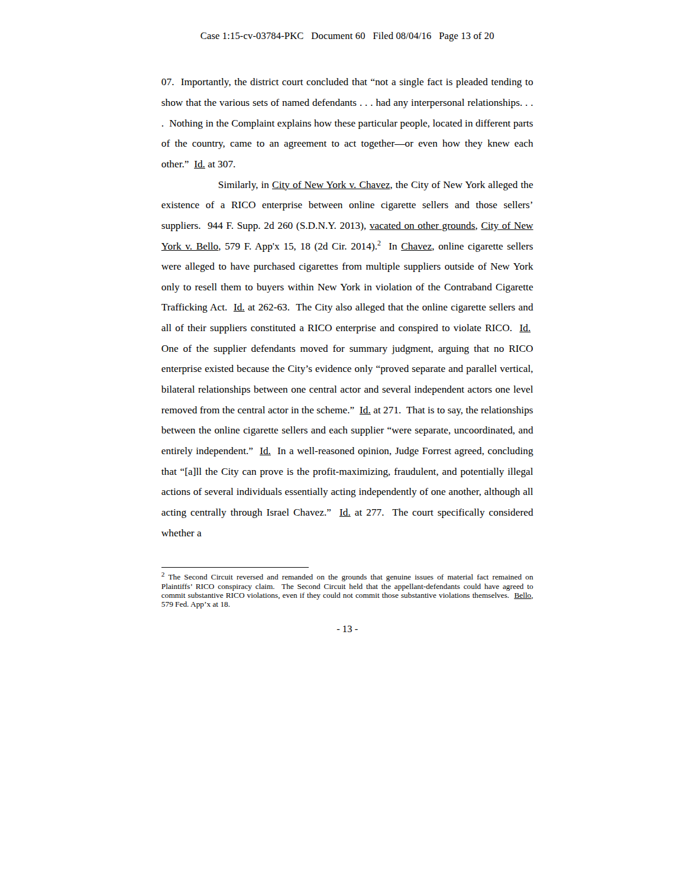Case 1:15-cv-03784-PKC Document 60 Filed 08/04/16 Page 13 of 20
07. Importantly, the district court concluded that “not a single fact is pleaded tending to show that the various sets of named defendants . . . had any interpersonal relationships. . . . Nothing in the Complaint explains how these particular people, located in different parts of the country, came to an agreement to act together—or even how they knew each other.” Id. at 307.
Similarly, in City of New York v. Chavez, the City of New York alleged the existence of a RICO enterprise between online cigarette sellers and those sellers’ suppliers. 944 F. Supp. 2d 260 (S.D.N.Y. 2013), vacated on other grounds, City of New York v. Bello, 579 F. App'x 15, 18 (2d Cir. 2014).2 In Chavez, online cigarette sellers were alleged to have purchased cigarettes from multiple suppliers outside of New York only to resell them to buyers within New York in violation of the Contraband Cigarette Trafficking Act. Id. at 262-63. The City also alleged that the online cigarette sellers and all of their suppliers constituted a RICO enterprise and conspired to violate RICO. Id. One of the supplier defendants moved for summary judgment, arguing that no RICO enterprise existed because the City’s evidence only “proved separate and parallel vertical, bilateral relationships between one central actor and several independent actors one level removed from the central actor in the scheme.” Id. at 271. That is to say, the relationships between the online cigarette sellers and each supplier “were separate, uncoordinated, and entirely independent.” Id. In a well-reasoned opinion, Judge Forrest agreed, concluding that “[a]ll the City can prove is the profit-maximizing, fraudulent, and potentially illegal actions of several individuals essentially acting independently of one another, although all acting centrally through Israel Chavez.” Id. at 277. The court specifically considered whether a
2 The Second Circuit reversed and remanded on the grounds that genuine issues of material fact remained on Plaintiffs’ RICO conspiracy claim. The Second Circuit held that the appellant-defendants could have agreed to commit substantive RICO violations, even if they could not commit those substantive violations themselves. Bello, 579 Fed. App’x at 18.
- 13 -